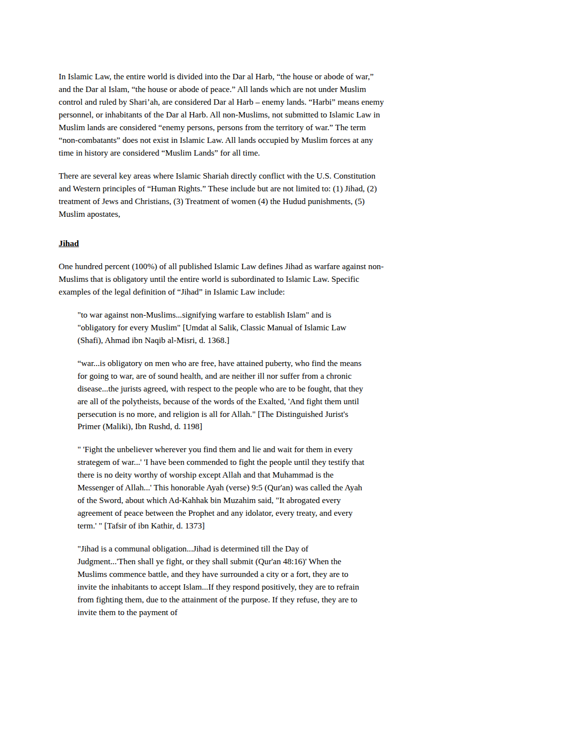In Islamic Law, the entire world is divided into the Dar al Harb, “the house or abode of war,” and the Dar al Islam, “the house or abode of peace.” All lands which are not under Muslim control and ruled by Shari’ah, are considered Dar al Harb – enemy lands. “Harbi” means enemy personnel, or inhabitants of the Dar al Harb. All non-Muslims, not submitted to Islamic Law in Muslim lands are considered “enemy persons, persons from the territory of war.” The term “non-combatants” does not exist in Islamic Law. All lands occupied by Muslim forces at any time in history are considered “Muslim Lands” for all time.
There are several key areas where Islamic Shariah directly conflict with the U.S. Constitution and Western principles of “Human Rights.” These include but are not limited to: (1) Jihad, (2) treatment of Jews and Christians, (3) Treatment of women (4) the Hudud punishments, (5) Muslim apostates,
Jihad
One hundred percent (100%) of all published Islamic Law defines Jihad as warfare against non-Muslims that is obligatory until the entire world is subordinated to Islamic Law. Specific examples of the legal definition of “Jihad” in Islamic Law include:
"to war against non-Muslims...signifying warfare to establish Islam" and is "obligatory for every Muslim" [Umdat al Salik, Classic Manual of Islamic Law (Shafi), Ahmad ibn Naqib al-Misri, d. 1368.]
“war...is obligatory on men who are free, have attained puberty, who find the means for going to war, are of sound health, and are neither ill nor suffer from a chronic disease...the jurists agreed, with respect to the people who are to be fought, that they are all of the polytheists, because of the words of the Exalted, 'And fight them until persecution is no more, and religion is all for Allah." [The Distinguished Jurist's Primer (Maliki), Ibn Rushd, d. 1198]
" 'Fight the unbeliever wherever you find them and lie and wait for them in every strategem of war...' 'I have been commended to fight the people until they testify that there is no deity worthy of worship except Allah and that Muhammad is the Messenger of Allah...' This honorable Ayah (verse) 9:5 (Qur'an) was called the Ayah of the Sword, about which Ad-Kahhak bin Muzahim said, "It abrogated every agreement of peace between the Prophet and any idolator, every treaty, and every term.' " [Tafsir of ibn Kathir, d. 1373]
"Jihad is a communal obligation...Jihad is determined till the Day of Judgment...'Then shall ye fight, or they shall submit (Qur'an 48:16)' When the Muslims commence battle, and they have surrounded a city or a fort, they are to invite the inhabitants to accept Islam...If they respond positively, they are to refrain from fighting them, due to the attainment of the purpose. If they refuse, they are to invite them to the payment of